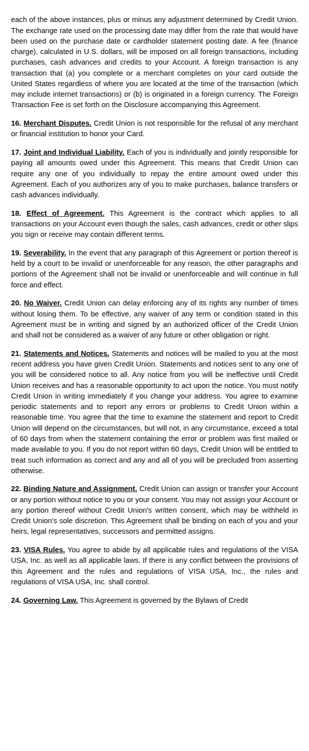each of the above instances, plus or minus any adjustment determined by Credit Union. The exchange rate used on the processing date may differ from the rate that would have been used on the purchase date or cardholder statement posting date. A fee (finance charge), calculated in U.S. dollars, will be imposed on all foreign transactions, including purchases, cash advances and credits to your Account. A foreign transaction is any transaction that (a) you complete or a merchant completes on your card outside the United States regardless of where you are located at the time of the transaction (which may include internet transactions) or (b) is originated in a foreign currency. The Foreign Transaction Fee is set forth on the Disclosure accompanying this Agreement.
16. Merchant Disputes. Credit Union is not responsible for the refusal of any merchant or financial institution to honor your Card.
17. Joint and Individual Liability. Each of you is individually and jointly responsible for paying all amounts owed under this Agreement. This means that Credit Union can require any one of you individually to repay the entire amount owed under this Agreement. Each of you authorizes any of you to make purchases, balance transfers or cash advances individually.
18. Effect of Agreement. This Agreement is the contract which applies to all transactions on your Account even though the sales, cash advances, credit or other slips you sign or receive may contain different terms.
19. Severability. In the event that any paragraph of this Agreement or portion thereof is held by a court to be invalid or unenforceable for any reason, the other paragraphs and portions of the Agreement shall not be invalid or unenforceable and will continue in full force and effect.
20. No Waiver. Credit Union can delay enforcing any of its rights any number of times without losing them. To be effective, any waiver of any term or condition stated in this Agreement must be in writing and signed by an authorized officer of the Credit Union and shall not be considered as a waiver of any future or other obligation or right.
21. Statements and Notices. Statements and notices will be mailed to you at the most recent address you have given Credit Union. Statements and notices sent to any one of you will be considered notice to all. Any notice from you will be ineffective until Credit Union receives and has a reasonable opportunity to act upon the notice. You must notify Credit Union in writing immediately if you change your address. You agree to examine periodic statements and to report any errors or problems to Credit Union within a reasonable time. You agree that the time to examine the statement and report to Credit Union will depend on the circumstances, but will not, in any circumstance, exceed a total of 60 days from when the statement containing the error or problem was first mailed or made available to you. If you do not report within 60 days, Credit Union will be entitled to treat such information as correct and any and all of you will be precluded from asserting otherwise.
22. Binding Nature and Assignment. Credit Union can assign or transfer your Account or any portion without notice to you or your consent. You may not assign your Account or any portion thereof without Credit Union's written consent, which may be withheld in Credit Union's sole discretion. This Agreement shall be binding on each of you and your heirs, legal representatives, successors and permitted assigns.
23. VISA Rules. You agree to abide by all applicable rules and regulations of the VISA USA, Inc. as well as all applicable laws. If there is any conflict between the provisions of this Agreement and the rules and regulations of VISA USA, Inc., the rules and regulations of VISA USA, Inc. shall control.
24. Governing Law. This Agreement is governed by the Bylaws of Credit